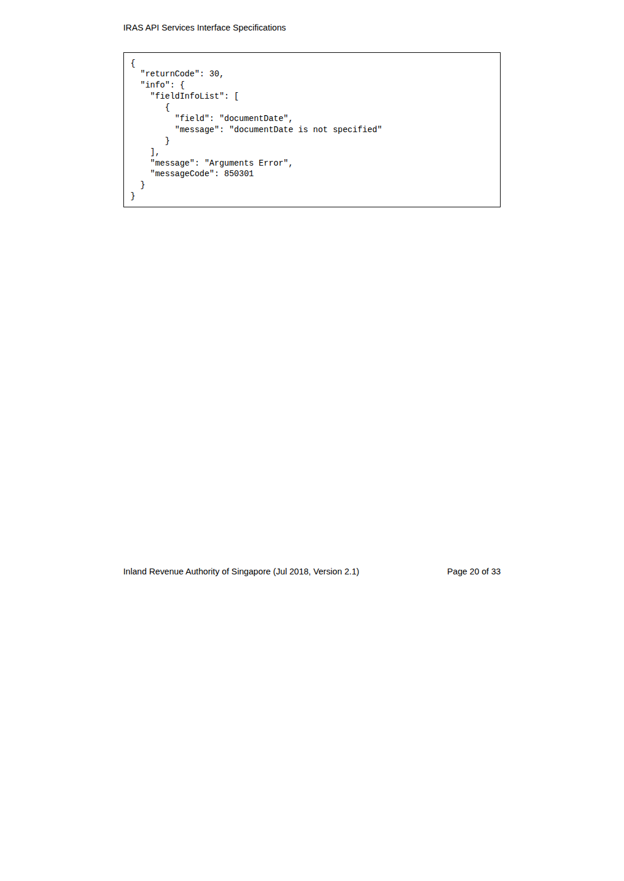IRAS API Services Interface Specifications
{
  "returnCode": 30,
  "info": {
    "fieldInfoList": [
       {
         "field": "documentDate",
         "message": "documentDate is not specified"
       }
    ],
    "message": "Arguments Error",
    "messageCode": 850301
  }
}
Inland Revenue Authority of Singapore (Jul 2018, Version 2.1) Page 20 of 33